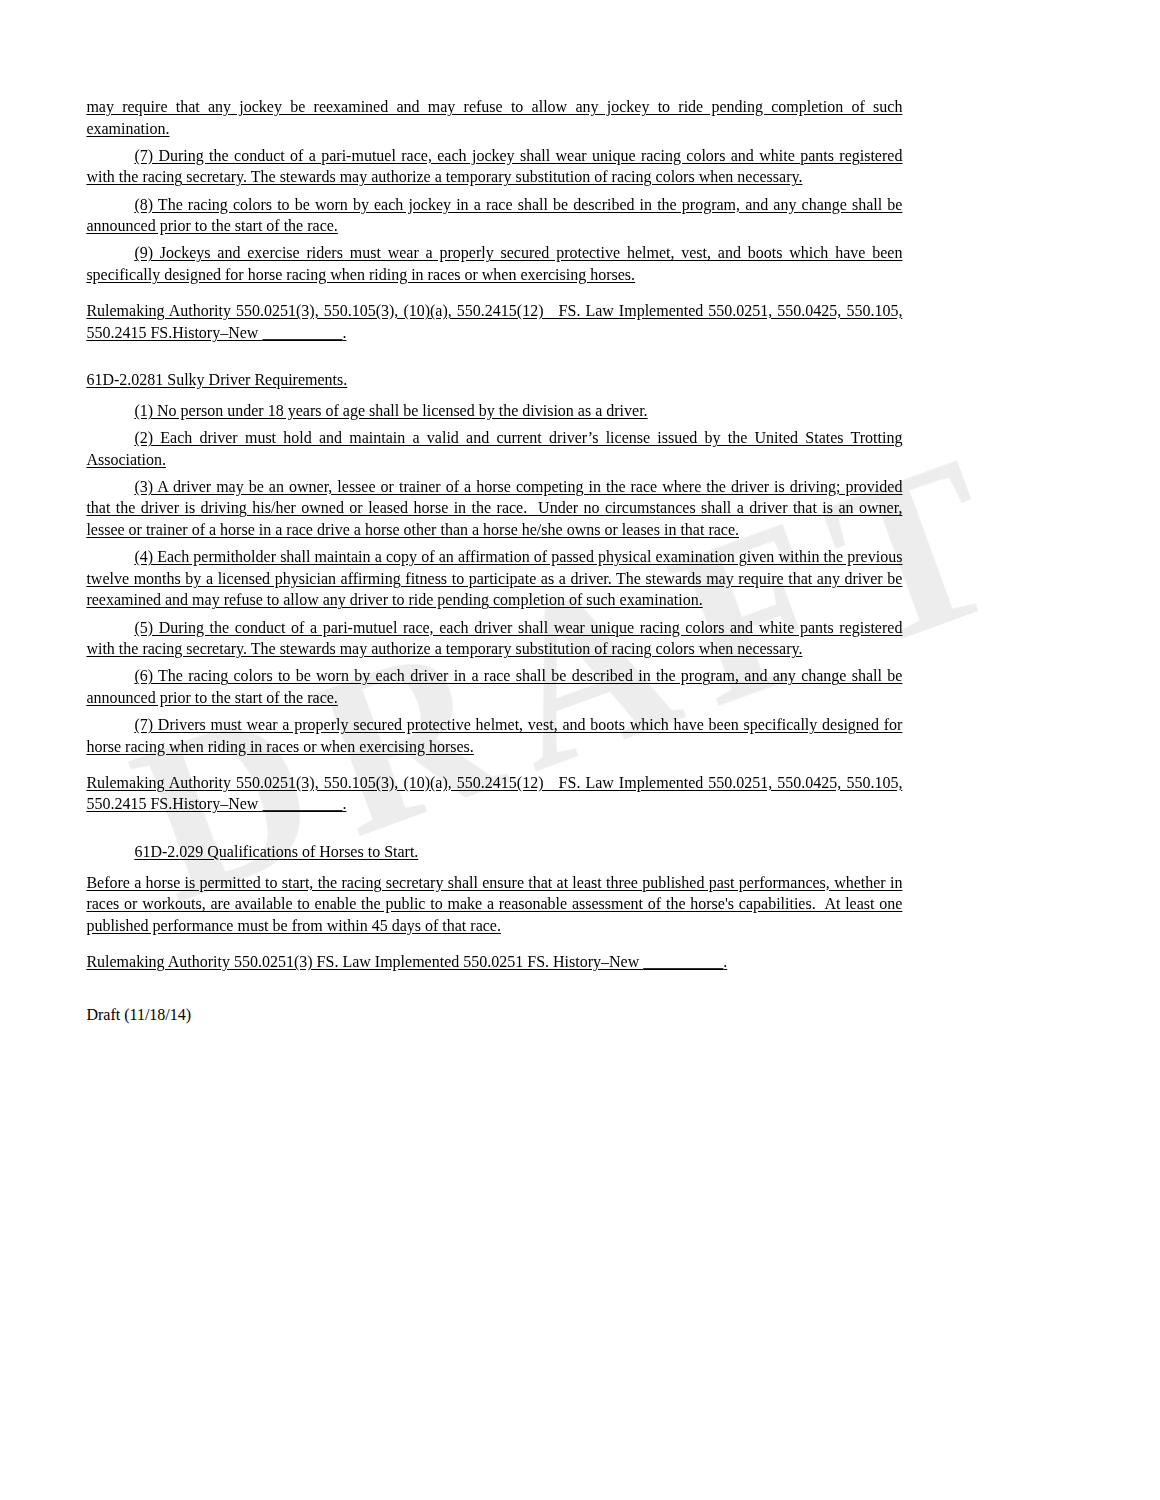DRAFT
may require that any jockey be reexamined and may refuse to allow any jockey to ride pending completion of such examination.
(7) During the conduct of a pari-mutuel race, each jockey shall wear unique racing colors and white pants registered with the racing secretary. The stewards may authorize a temporary substitution of racing colors when necessary.
(8) The racing colors to be worn by each jockey in a race shall be described in the program, and any change shall be announced prior to the start of the race.
(9) Jockeys and exercise riders must wear a properly secured protective helmet, vest, and boots which have been specifically designed for horse racing when riding in races or when exercising horses.
Rulemaking Authority 550.0251(3), 550.105(3), (10)(a), 550.2415(12) FS. Law Implemented 550.0251, 550.0425, 550.105, 550.2415 FS.History–New __________.
61D-2.0281 Sulky Driver Requirements.
(1) No person under 18 years of age shall be licensed by the division as a driver.
(2) Each driver must hold and maintain a valid and current driver’s license issued by the United States Trotting Association.
(3) A driver may be an owner, lessee or trainer of a horse competing in the race where the driver is driving; provided that the driver is driving his/her owned or leased horse in the race. Under no circumstances shall a driver that is an owner, lessee or trainer of a horse in a race drive a horse other than a horse he/she owns or leases in that race.
(4) Each permitholder shall maintain a copy of an affirmation of passed physical examination given within the previous twelve months by a licensed physician affirming fitness to participate as a driver. The stewards may require that any driver be reexamined and may refuse to allow any driver to ride pending completion of such examination.
(5) During the conduct of a pari-mutuel race, each driver shall wear unique racing colors and white pants registered with the racing secretary. The stewards may authorize a temporary substitution of racing colors when necessary.
(6) The racing colors to be worn by each driver in a race shall be described in the program, and any change shall be announced prior to the start of the race.
(7) Drivers must wear a properly secured protective helmet, vest, and boots which have been specifically designed for horse racing when riding in races or when exercising horses.
Rulemaking Authority 550.0251(3), 550.105(3), (10)(a), 550.2415(12) FS. Law Implemented 550.0251, 550.0425, 550.105, 550.2415 FS.History–New __________.
61D-2.029 Qualifications of Horses to Start.
Before a horse is permitted to start, the racing secretary shall ensure that at least three published past performances, whether in races or workouts, are available to enable the public to make a reasonable assessment of the horse's capabilities. At least one published performance must be from within 45 days of that race.
Rulemaking Authority 550.0251(3) FS. Law Implemented 550.0251 FS. History–New __________.
Draft (11/18/14)